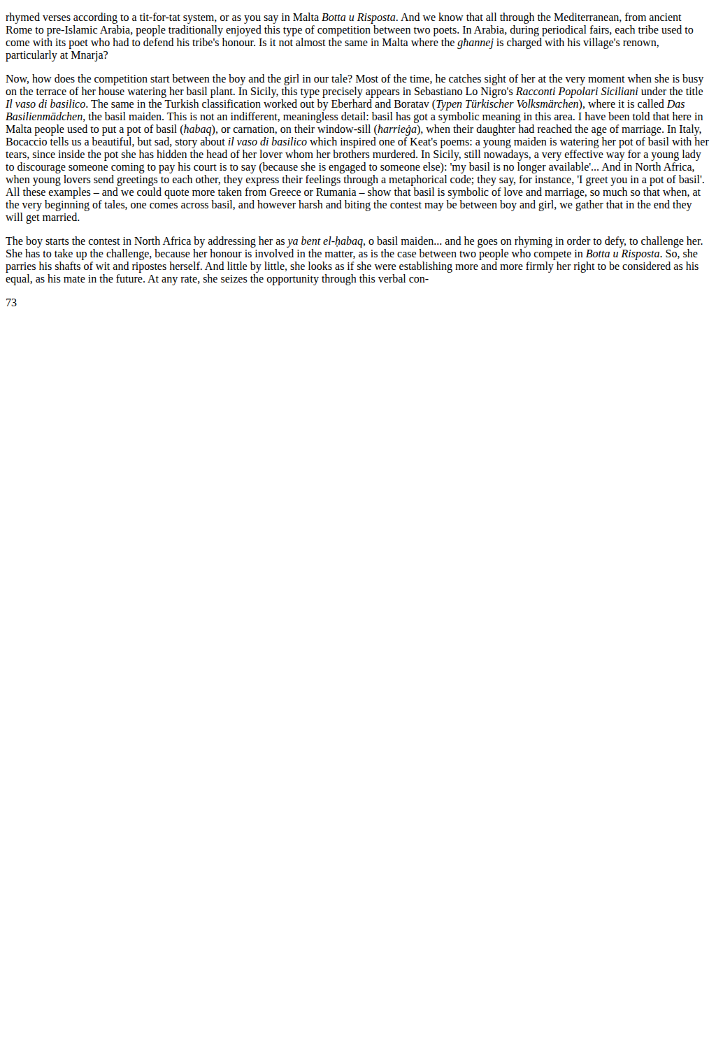rhymed verses according to a tit-for-tat system, or as you say in Malta Botta u Risposta. And we know that all through the Mediterranean, from ancient Rome to pre-Islamic Arabia, people traditionally enjoyed this type of competition between two poets. In Arabia, during periodical fairs, each tribe used to come with its poet who had to defend his tribe's honour. Is it not almost the same in Malta where the għannej is charged with his village's renown, particularly at Mnarja?
Now, how does the competition start between the boy and the girl in our tale? Most of the time, he catches sight of her at the very moment when she is busy on the terrace of her house watering her basil plant. In Sicily, this type precisely appears in Sebastiano Lo Nigro's Racconti Popolari Siciliani under the title Il vaso di basilico. The same in the Turkish classification worked out by Eberhard and Boratav (Typen Türkischer Volksmärchen), where it is called Das Basilienmädchen, the basil maiden. This is not an indifferent, meaningless detail: basil has got a symbolic meaning in this area. I have been told that here in Malta people used to put a pot of basil (ħabaq), or carnation, on their window-sill (ħarrieġa), when their daughter had reached the age of marriage. In Italy, Bocaccio tells us a beautiful, but sad, story about il vaso di basilico which inspired one of Keat's poems: a young maiden is watering her pot of basil with her tears, since inside the pot she has hidden the head of her lover whom her brothers murdered. In Sicily, still nowadays, a very effective way for a young lady to discourage someone coming to pay his court is to say (because she is engaged to someone else): 'my basil is no longer available'... And in North Africa, when young lovers send greetings to each other, they express their feelings through a metaphorical code; they say, for instance, 'I greet you in a pot of basil'. All these examples – and we could quote more taken from Greece or Rumania – show that basil is symbolic of love and marriage, so much so that when, at the very beginning of tales, one comes across basil, and however harsh and biting the contest may be between boy and girl, we gather that in the end they will get married.
The boy starts the contest in North Africa by addressing her as ya bent el-ḥabaq, o basil maiden... and he goes on rhyming in order to defy, to challenge her. She has to take up the challenge, because her honour is involved in the matter, as is the case between two people who compete in Botta u Risposta. So, she parries his shafts of wit and ripostes herself. And little by little, she looks as if she were establishing more and more firmly her right to be considered as his equal, as his mate in the future. At any rate, she seizes the opportunity through this verbal con-
73